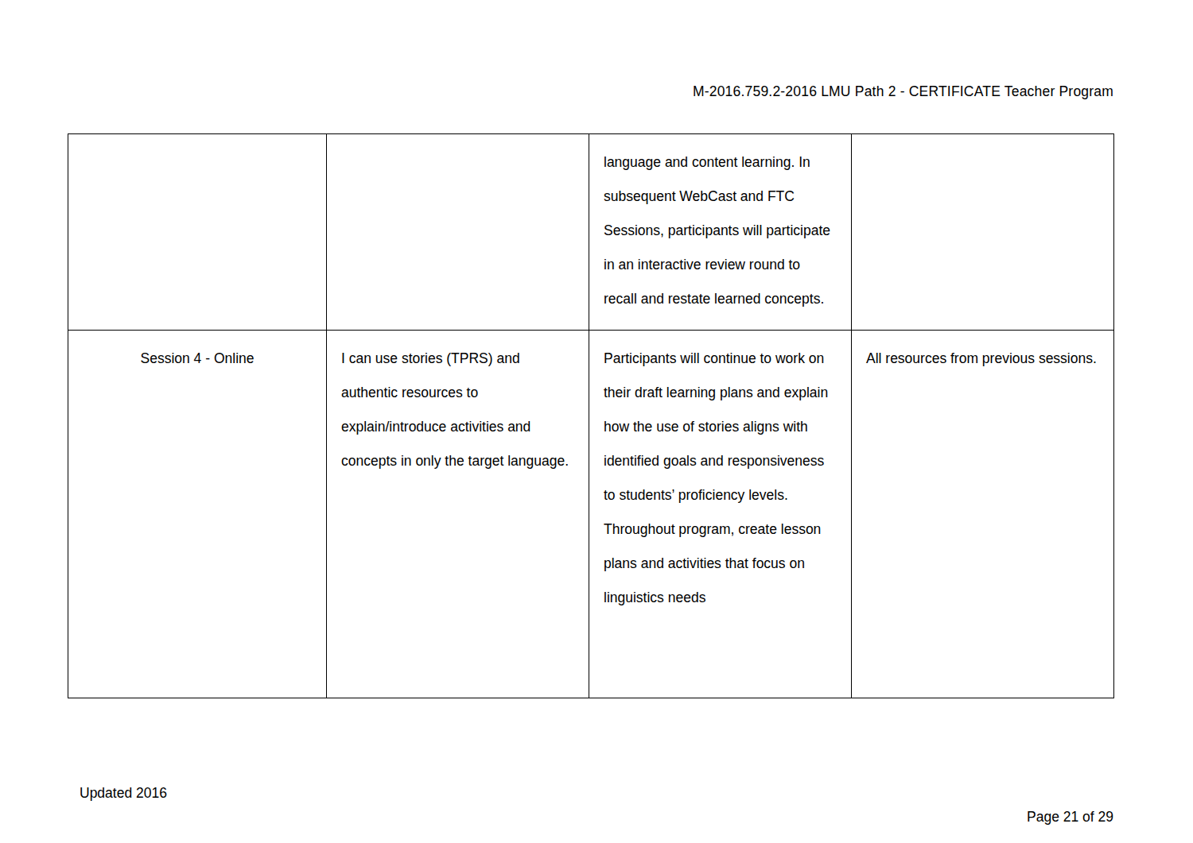M-2016.759.2-2016 LMU Path 2 - CERTIFICATE Teacher Program
| | | language and content learning. In subsequent WebCast and FTC Sessions, participants will participate in an interactive review round to recall and restate learned concepts. | |
| Session 4 - Online | I can use stories (TPRS) and authentic resources to explain/introduce activities and concepts in only the target language. | Participants will continue to work on their draft learning plans and explain how the use of stories aligns with identified goals and responsiveness to students’ proficiency levels. Throughout program, create lesson plans and activities that focus on linguistics needs | All resources from previous sessions. |
Updated 2016
Page 21 of 29